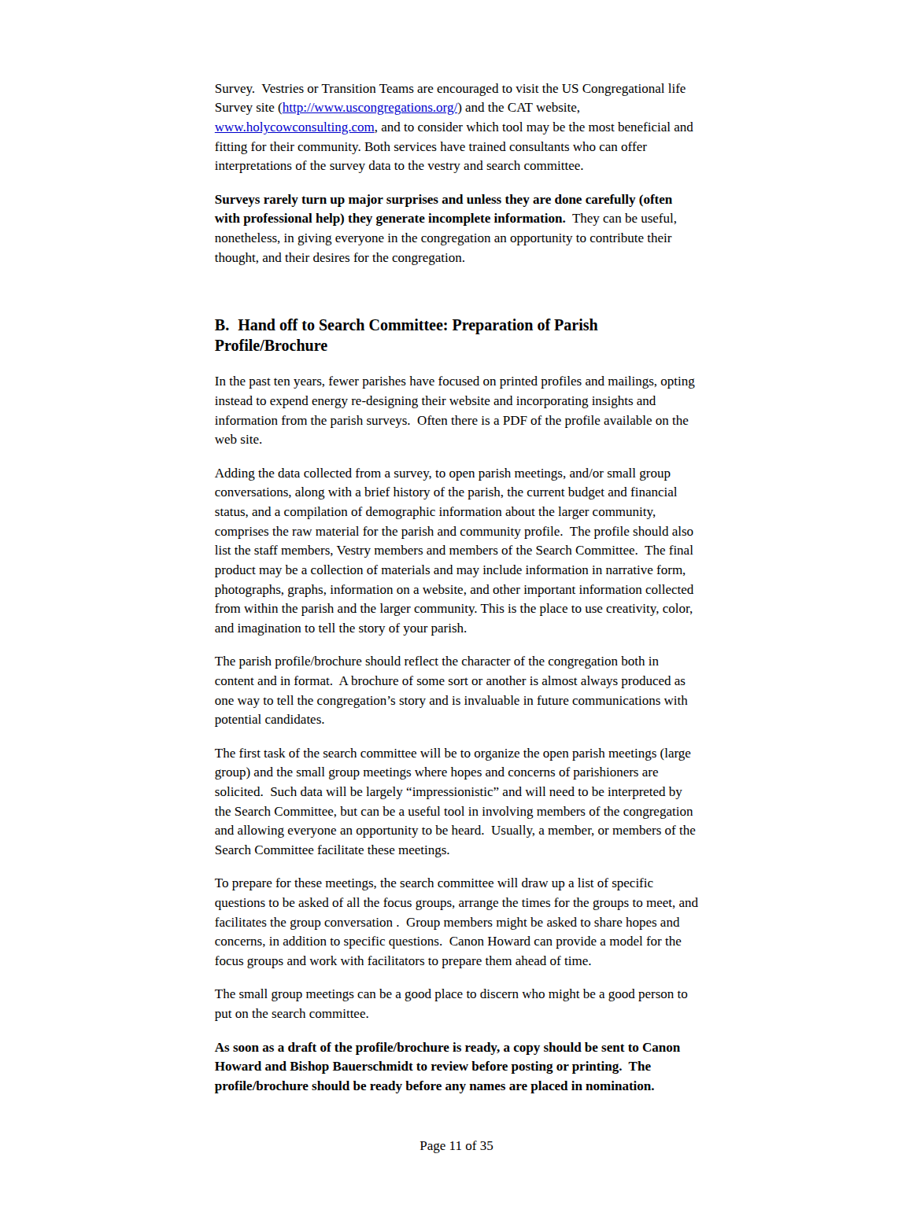Survey. Vestries or Transition Teams are encouraged to visit the US Congregational life Survey site (http://www.uscongregations.org/) and the CAT website, www.holycowconsulting.com, and to consider which tool may be the most beneficial and fitting for their community. Both services have trained consultants who can offer interpretations of the survey data to the vestry and search committee.
Surveys rarely turn up major surprises and unless they are done carefully (often with professional help) they generate incomplete information. They can be useful, nonetheless, in giving everyone in the congregation an opportunity to contribute their thought, and their desires for the congregation.
B. Hand off to Search Committee: Preparation of Parish Profile/Brochure
In the past ten years, fewer parishes have focused on printed profiles and mailings, opting instead to expend energy re-designing their website and incorporating insights and information from the parish surveys. Often there is a PDF of the profile available on the web site.
Adding the data collected from a survey, to open parish meetings, and/or small group conversations, along with a brief history of the parish, the current budget and financial status, and a compilation of demographic information about the larger community, comprises the raw material for the parish and community profile. The profile should also list the staff members, Vestry members and members of the Search Committee. The final product may be a collection of materials and may include information in narrative form, photographs, graphs, information on a website, and other important information collected from within the parish and the larger community. This is the place to use creativity, color, and imagination to tell the story of your parish.
The parish profile/brochure should reflect the character of the congregation both in content and in format. A brochure of some sort or another is almost always produced as one way to tell the congregation’s story and is invaluable in future communications with potential candidates.
The first task of the search committee will be to organize the open parish meetings (large group) and the small group meetings where hopes and concerns of parishioners are solicited. Such data will be largely “impressionistic” and will need to be interpreted by the Search Committee, but can be a useful tool in involving members of the congregation and allowing everyone an opportunity to be heard. Usually, a member, or members of the Search Committee facilitate these meetings.
To prepare for these meetings, the search committee will draw up a list of specific questions to be asked of all the focus groups, arrange the times for the groups to meet, and facilitates the group conversation . Group members might be asked to share hopes and concerns, in addition to specific questions. Canon Howard can provide a model for the focus groups and work with facilitators to prepare them ahead of time.
The small group meetings can be a good place to discern who might be a good person to put on the search committee.
As soon as a draft of the profile/brochure is ready, a copy should be sent to Canon Howard and Bishop Bauerschmidt to review before posting or printing. The profile/brochure should be ready before any names are placed in nomination.
Page 11 of 35